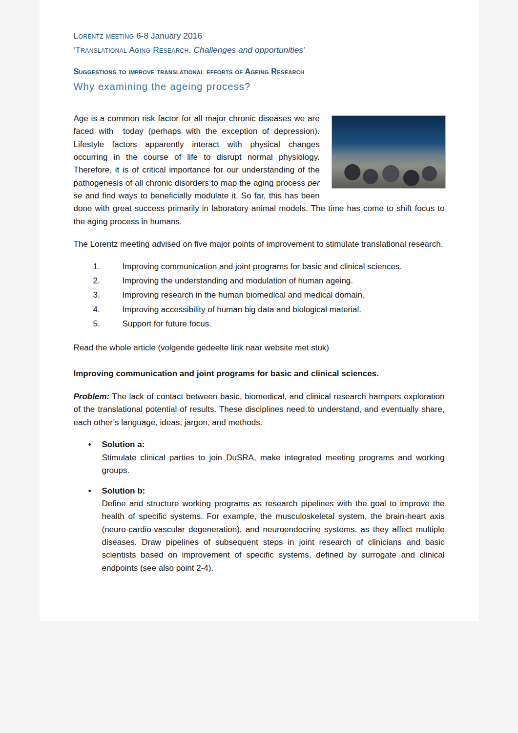Lorentz meeting 6-8 January 2016
‘Translational Aging Research. Challenges and opportunities’
Suggestions to improve translational efforts of Ageing Research
Why examining the ageing process?
Age is a common risk factor for all major chronic diseases we are faced with today (perhaps with the exception of depression). Lifestyle factors apparently interact with physical changes occurring in the course of life to disrupt normal physiology. Therefore, it is of critical importance for our understanding of the pathogenesis of all chronic disorders to map the aging process per se and find ways to beneficially modulate it. So far, this has been done with great success primarily in laboratory animal models. The time has come to shift focus to the aging process in humans.
The Lorentz meeting advised on five major points of improvement to stimulate translational research.
Improving communication and joint programs for basic and clinical sciences.
Improving the understanding and modulation of human ageing.
Improving research in the human biomedical and medical domain.
Improving accessibility of human big data and biological material.
Support for future focus.
Read the whole article (volgende gedeelte link naar website met stuk)
Improving communication and joint programs for basic and clinical sciences.
Problem: The lack of contact between basic, biomedical, and clinical research hampers exploration of the translational potential of results. These disciplines need to understand, and eventually share, each other’s language, ideas, jargon, and methods.
Solution a: Stimulate clinical parties to join DuSRA, make integrated meeting programs and working groups.
Solution b: Define and structure working programs as research pipelines with the goal to improve the health of specific systems. For example, the musculoskeletal system, the brain-heart axis (neuro-cardio-vascular degeneration), and neuroendocrine systems. as they affect multiple diseases. Draw pipelines of subsequent steps in joint research of clinicians and basic scientists based on improvement of specific systems, defined by surrogate and clinical endpoints (see also point 2-4).